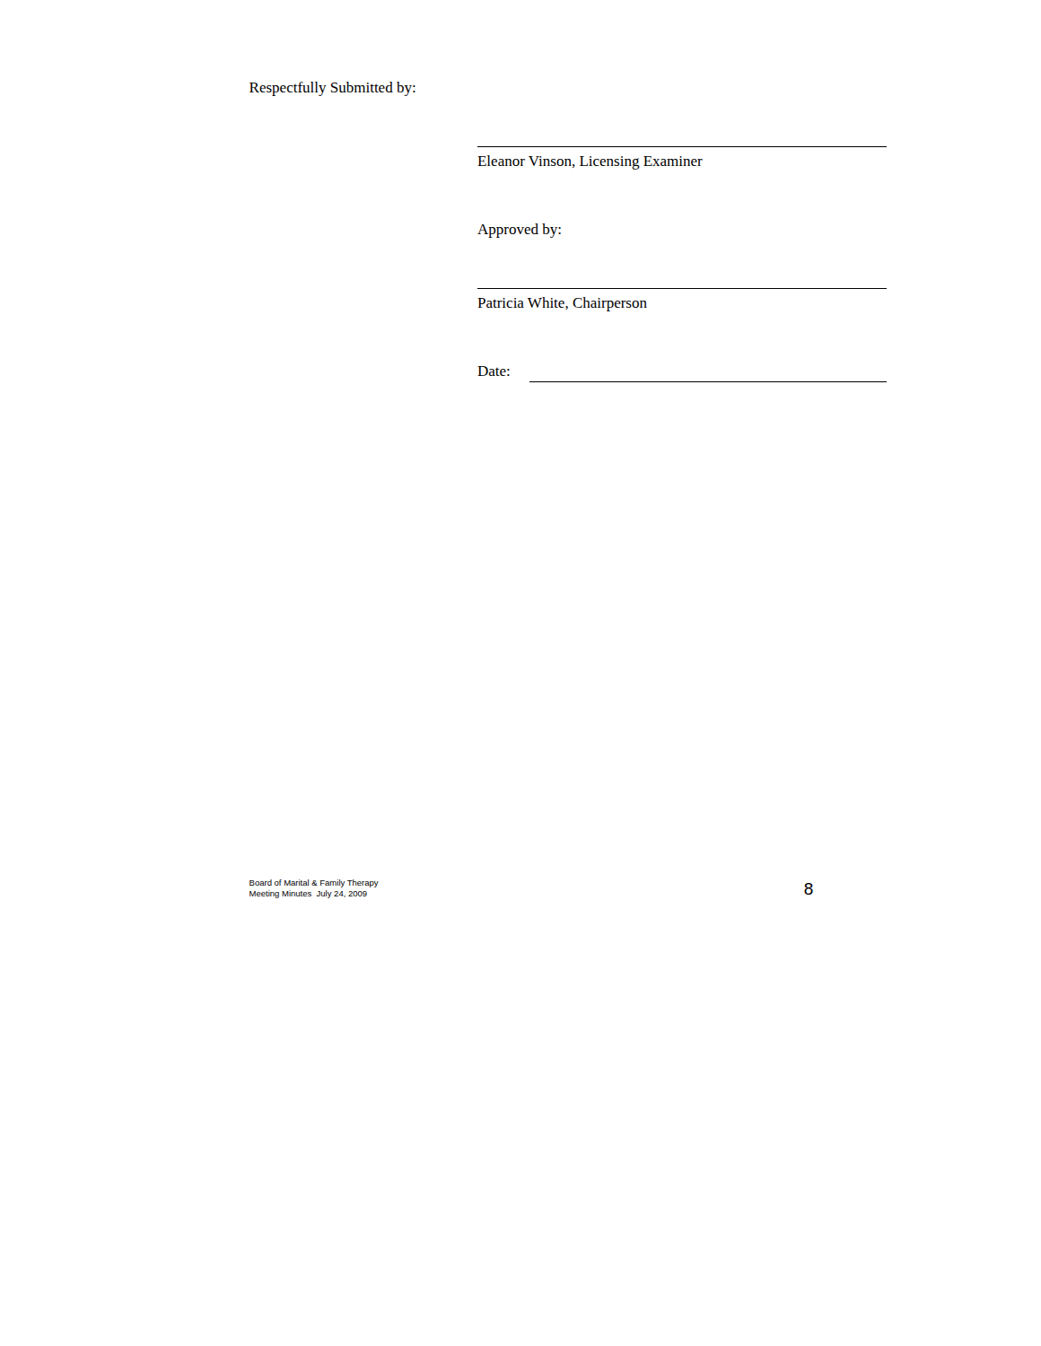Respectfully Submitted by:
Eleanor Vinson, Licensing Examiner
Approved by:
Patricia White, Chairperson
Date:
Board of Marital & Family Therapy
Meeting Minutes July 24, 2009
8